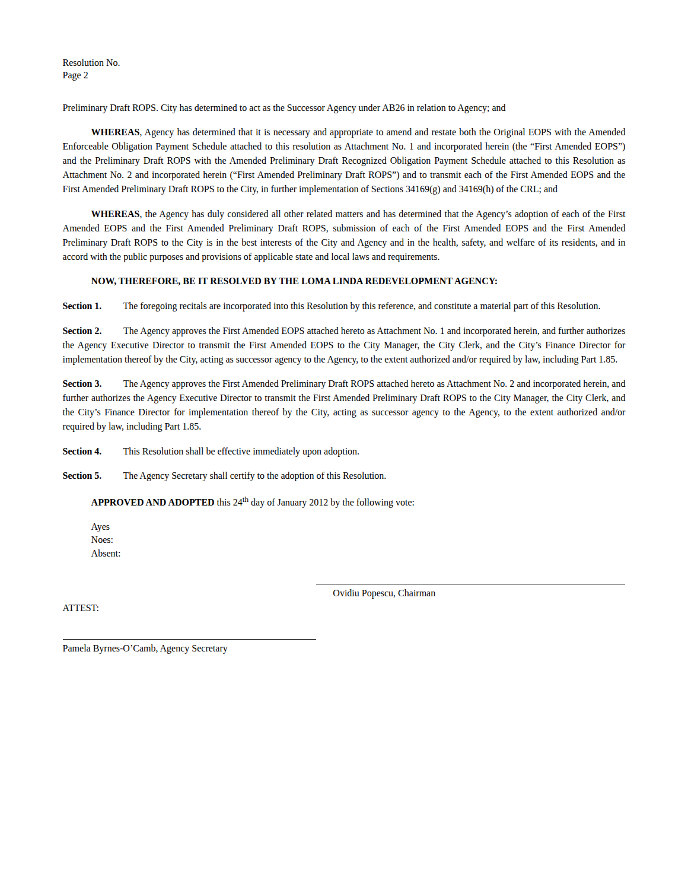Resolution No.
Page 2
Preliminary Draft ROPS. City has determined to act as the Successor Agency under AB26 in relation to Agency; and
WHEREAS, Agency has determined that it is necessary and appropriate to amend and restate both the Original EOPS with the Amended Enforceable Obligation Payment Schedule attached to this resolution as Attachment No. 1 and incorporated herein (the “First Amended EOPS”) and the Preliminary Draft ROPS with the Amended Preliminary Draft Recognized Obligation Payment Schedule attached to this Resolution as Attachment No. 2 and incorporated herein (“First Amended Preliminary Draft ROPS”) and to transmit each of the First Amended EOPS and the First Amended Preliminary Draft ROPS to the City, in further implementation of Sections 34169(g) and 34169(h) of the CRL; and
WHEREAS, the Agency has duly considered all other related matters and has determined that the Agency’s adoption of each of the First Amended EOPS and the First Amended Preliminary Draft ROPS, submission of each of the First Amended EOPS and the First Amended Preliminary Draft ROPS to the City is in the best interests of the City and Agency and in the health, safety, and welfare of its residents, and in accord with the public purposes and provisions of applicable state and local laws and requirements.
NOW, THEREFORE, BE IT RESOLVED BY THE LOMA LINDA REDEVELOPMENT AGENCY:
Section 1. The foregoing recitals are incorporated into this Resolution by this reference, and constitute a material part of this Resolution.
Section 2. The Agency approves the First Amended EOPS attached hereto as Attachment No. 1 and incorporated herein, and further authorizes the Agency Executive Director to transmit the First Amended EOPS to the City Manager, the City Clerk, and the City’s Finance Director for implementation thereof by the City, acting as successor agency to the Agency, to the extent authorized and/or required by law, including Part 1.85.
Section 3. The Agency approves the First Amended Preliminary Draft ROPS attached hereto as Attachment No. 2 and incorporated herein, and further authorizes the Agency Executive Director to transmit the First Amended Preliminary Draft ROPS to the City Manager, the City Clerk, and the City’s Finance Director for implementation thereof by the City, acting as successor agency to the Agency, to the extent authorized and/or required by law, including Part 1.85.
Section 4. This Resolution shall be effective immediately upon adoption.
Section 5. The Agency Secretary shall certify to the adoption of this Resolution.
APPROVED AND ADOPTED this 24th day of January 2012 by the following vote:
Ayes
Noes:
Absent:
Ovidiu Popescu, Chairman
ATTEST:
Pamela Byrnes-O’Camb, Agency Secretary